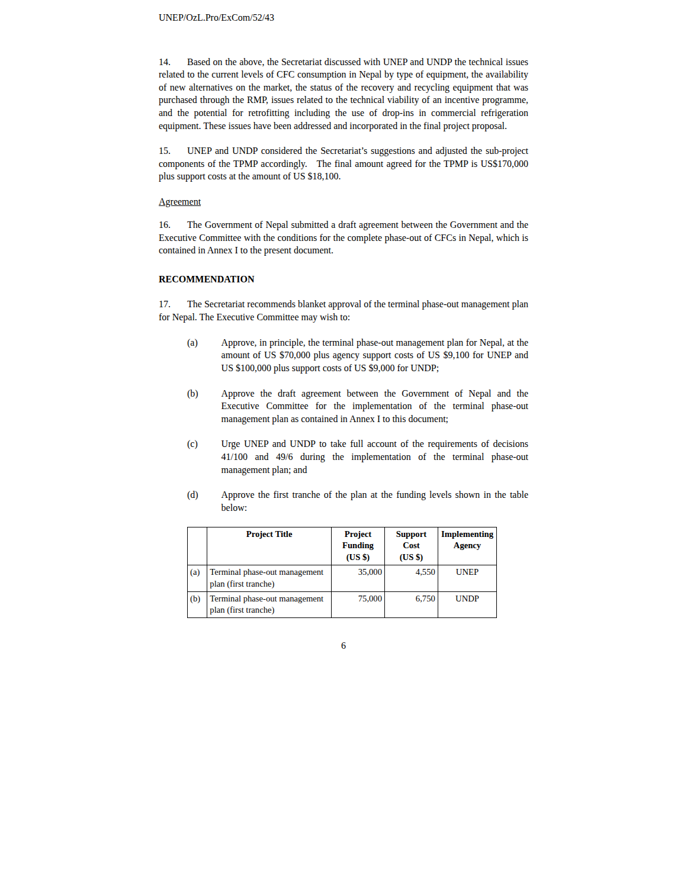UNEP/OzL.Pro/ExCom/52/43
14. Based on the above, the Secretariat discussed with UNEP and UNDP the technical issues related to the current levels of CFC consumption in Nepal by type of equipment, the availability of new alternatives on the market, the status of the recovery and recycling equipment that was purchased through the RMP, issues related to the technical viability of an incentive programme, and the potential for retrofitting including the use of drop-ins in commercial refrigeration equipment. These issues have been addressed and incorporated in the final project proposal.
15. UNEP and UNDP considered the Secretariat’s suggestions and adjusted the sub-project components of the TPMP accordingly. The final amount agreed for the TPMP is US$170,000 plus support costs at the amount of US $18,100.
Agreement
16. The Government of Nepal submitted a draft agreement between the Government and the Executive Committee with the conditions for the complete phase-out of CFCs in Nepal, which is contained in Annex I to the present document.
RECOMMENDATION
17. The Secretariat recommends blanket approval of the terminal phase-out management plan for Nepal. The Executive Committee may wish to:
(a) Approve, in principle, the terminal phase-out management plan for Nepal, at the amount of US $70,000 plus agency support costs of US $9,100 for UNEP and US $100,000 plus support costs of US $9,000 for UNDP;
(b) Approve the draft agreement between the Government of Nepal and the Executive Committee for the implementation of the terminal phase-out management plan as contained in Annex I to this document;
(c) Urge UNEP and UNDP to take full account of the requirements of decisions 41/100 and 49/6 during the implementation of the terminal phase-out management plan; and
(d) Approve the first tranche of the plan at the funding levels shown in the table below:
| | Project Title | Project Funding (US $) | Support Cost (US $) | Implementing Agency |
| --- | --- | --- | --- | --- |
| (a) | Terminal phase-out management plan (first tranche) | 35,000 | 4,550 | UNEP |
| (b) | Terminal phase-out management plan (first tranche) | 75,000 | 6,750 | UNDP |
6